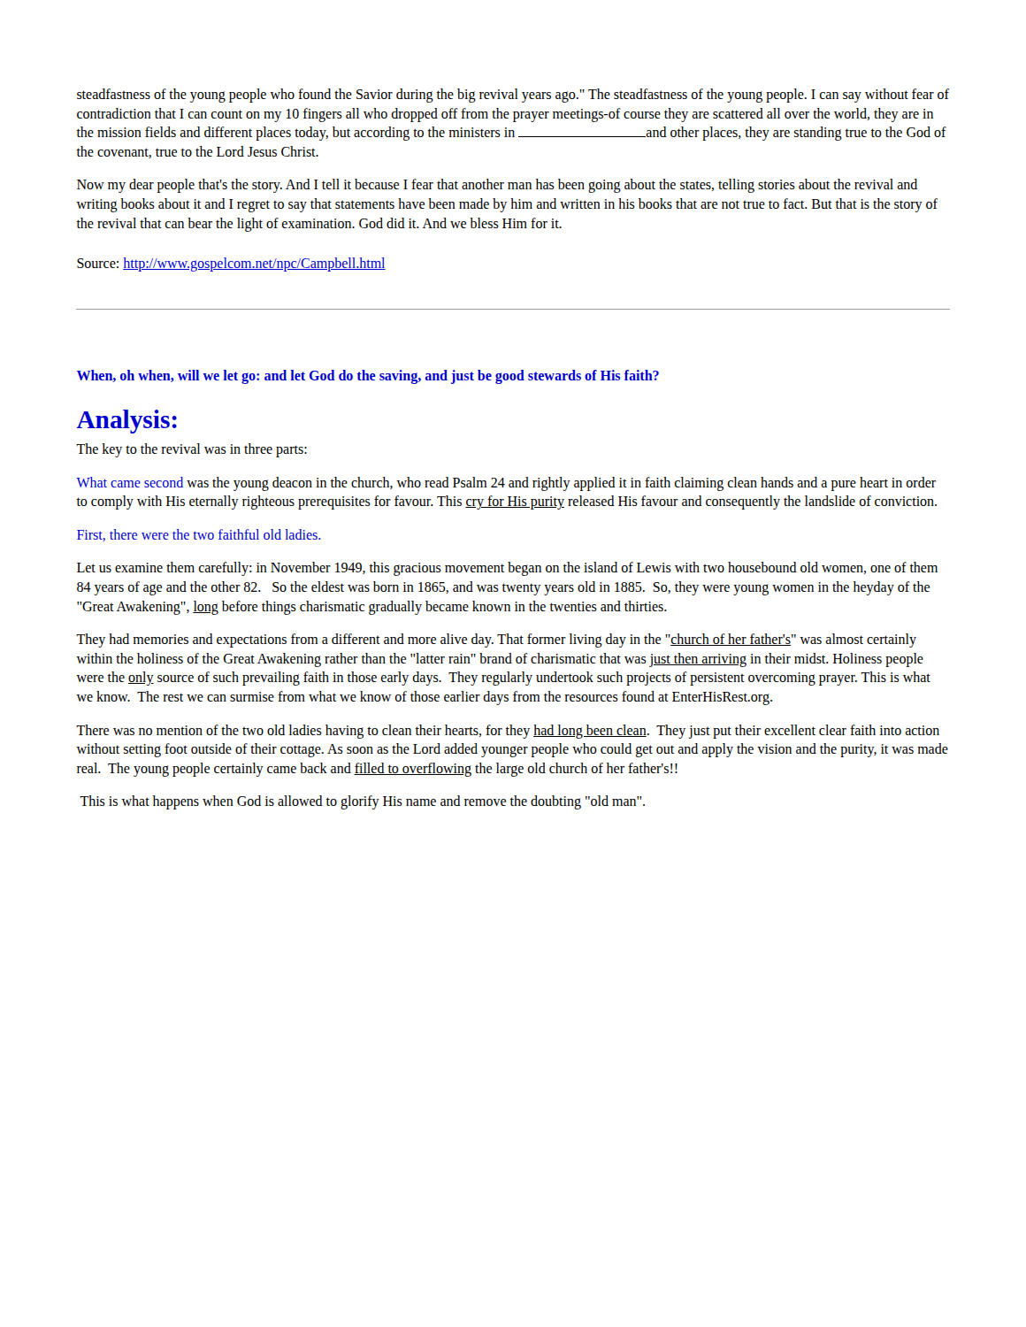steadfastness of the young people who found the Savior during the big revival years ago." The steadfastness of the young people. I can say without fear of contradiction that I can count on my 10 fingers all who dropped off from the prayer meetings-of course they are scattered all over the world, they are in the mission fields and different places today, but according to the ministers in and other places, they are standing true to the God of the covenant, true to the Lord Jesus Christ.
Now my dear people that's the story. And I tell it because I fear that another man has been going about the states, telling stories about the revival and writing books about it and I regret to say that statements have been made by him and written in his books that are not true to fact. But that is the story of the revival that can bear the light of examination. God did it. And we bless Him for it.
Source: http://www.gospelcom.net/npc/Campbell.html
When, oh when, will we let go: and let God do the saving, and just be good stewards of His faith?
Analysis:
The key to the revival was in three parts:
What came second was the young deacon in the church, who read Psalm 24 and rightly applied it in faith claiming clean hands and a pure heart in order to comply with His eternally righteous prerequisites for favour. This cry for His purity released His favour and consequently the landslide of conviction.
First, there were the two faithful old ladies.
Let us examine them carefully: in November 1949, this gracious movement began on the island of Lewis with two housebound old women, one of them 84 years of age and the other 82. So the eldest was born in 1865, and was twenty years old in 1885. So, they were young women in the heyday of the "Great Awakening", long before things charismatic gradually became known in the twenties and thirties.
They had memories and expectations from a different and more alive day. That former living day in the "church of her father's" was almost certainly within the holiness of the Great Awakening rather than the "latter rain" brand of charismatic that was just then arriving in their midst. Holiness people were the only source of such prevailing faith in those early days. They regularly undertook such projects of persistent overcoming prayer. This is what we know. The rest we can surmise from what we know of those earlier days from the resources found at EnterHisRest.org.
There was no mention of the two old ladies having to clean their hearts, for they had long been clean. They just put their excellent clear faith into action without setting foot outside of their cottage. As soon as the Lord added younger people who could get out and apply the vision and the purity, it was made real. The young people certainly came back and filled to overflowing the large old church of her father's!!
This is what happens when God is allowed to glorify His name and remove the doubting "old man".